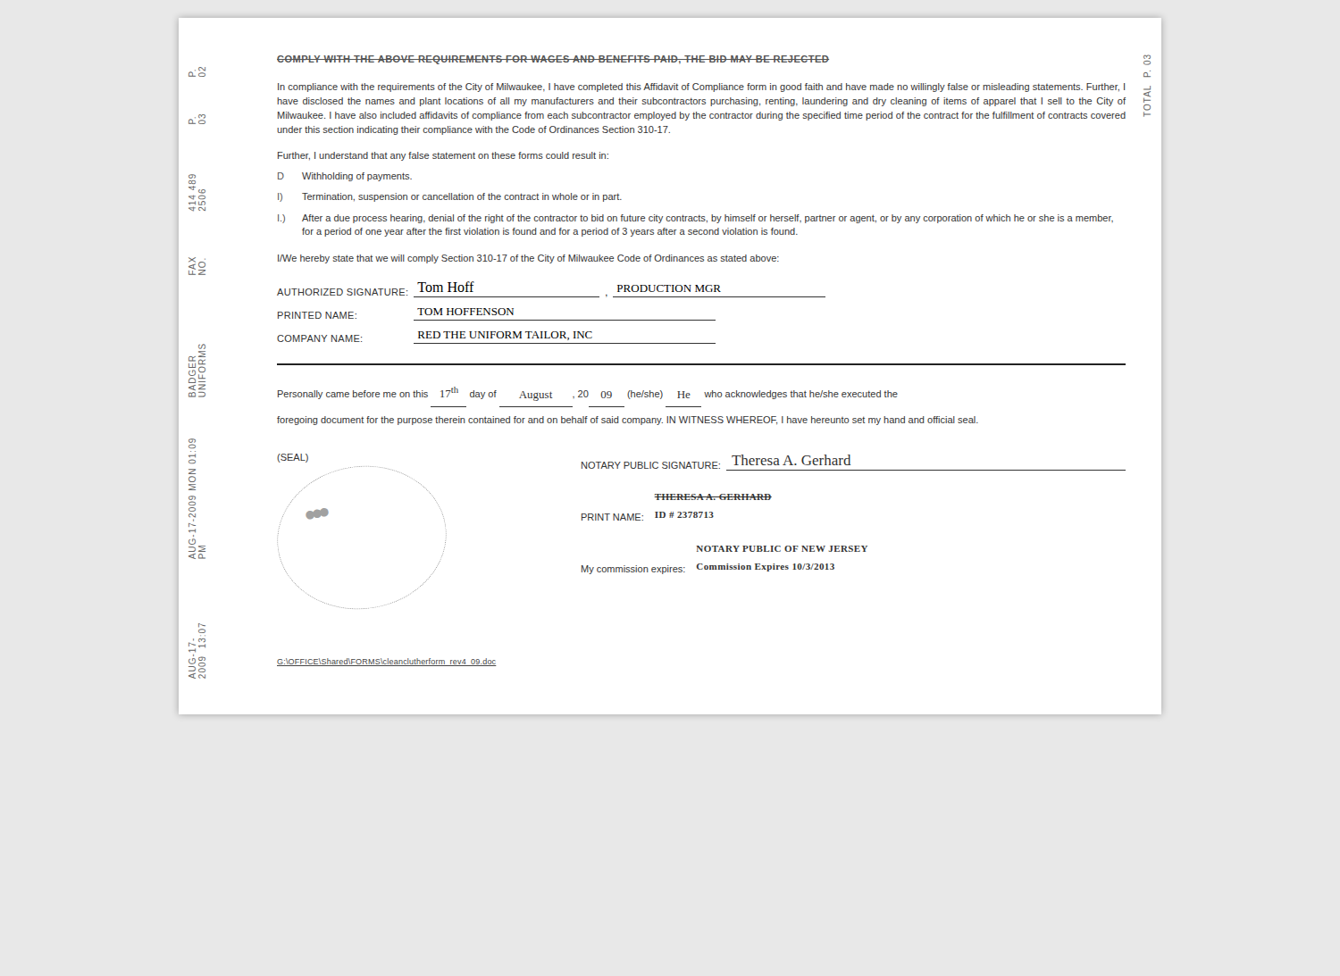P. 02 P. 03 414 489 2506 FAX NO. BADGER UNIFORMS AUG-17-2009 MON 01:09 PM AUG-17-2009 13:07
TOTAL P. 03
COMPLY WITH THE ABOVE REQUIREMENTS FOR WAGES AND BENEFITS PAID, THE BID MAY BE REJECTED
In compliance with the requirements of the City of Milwaukee, I have completed this Affidavit of Compliance form in good faith and have made no willingly false or misleading statements. Further, I have disclosed the names and plant locations of all my manufacturers and their subcontractors purchasing, renting, laundering and dry cleaning of items of apparel that I sell to the City of Milwaukee. I have also included affidavits of compliance from each subcontractor employed by the contractor during the specified time period of the contract for the fulfillment of contracts covered under this section indicating their compliance with the Code of Ordinances Section 310-17.
Further, I understand that any false statement on these forms could result in:
DWithholding of payments.
I) Termination, suspension or cancellation of the contract in whole or in part.
I.) After a due process hearing, denial of the right of the contractor to bid on future city contracts, by himself or herself, partner or agent, or by any corporation of which he or she is a member, for a period of one year after the first violation is found and for a period of 3 years after a second violation is found.
I/We hereby state that we will comply Section 310-17 of the City of Milwaukee Code of Ordinances as stated above:
| AUTHORIZED SIGNATURE: | Tom Hoff | , | PRODUCTION MGR |
| PRINTED NAME: | TOM HOFFENSON |
| COMPANY NAME: | RED THE UNIFORM TAILOR, INC |
Personally came before me on this 17th day of August, 2009 (he/she) He who acknowledges that he/she executed the
foregoing document for the purpose therein contained for and on behalf of said company. IN WITNESS WHEREOF, I have hereunto set my hand and official seal.
(SEAL)
•••
NOTARY PUBLIC SIGNATURE: Theresa A. Gerhard
PRINT NAME: THERESA A. GERHARD
ID # 2378713
My commission expires: NOTARY PUBLIC OF NEW JERSEY
Commission Expires 10/3/2013
G:\OFFICE\Shared\FORMS\cleanclutherform_rev4_09.doc